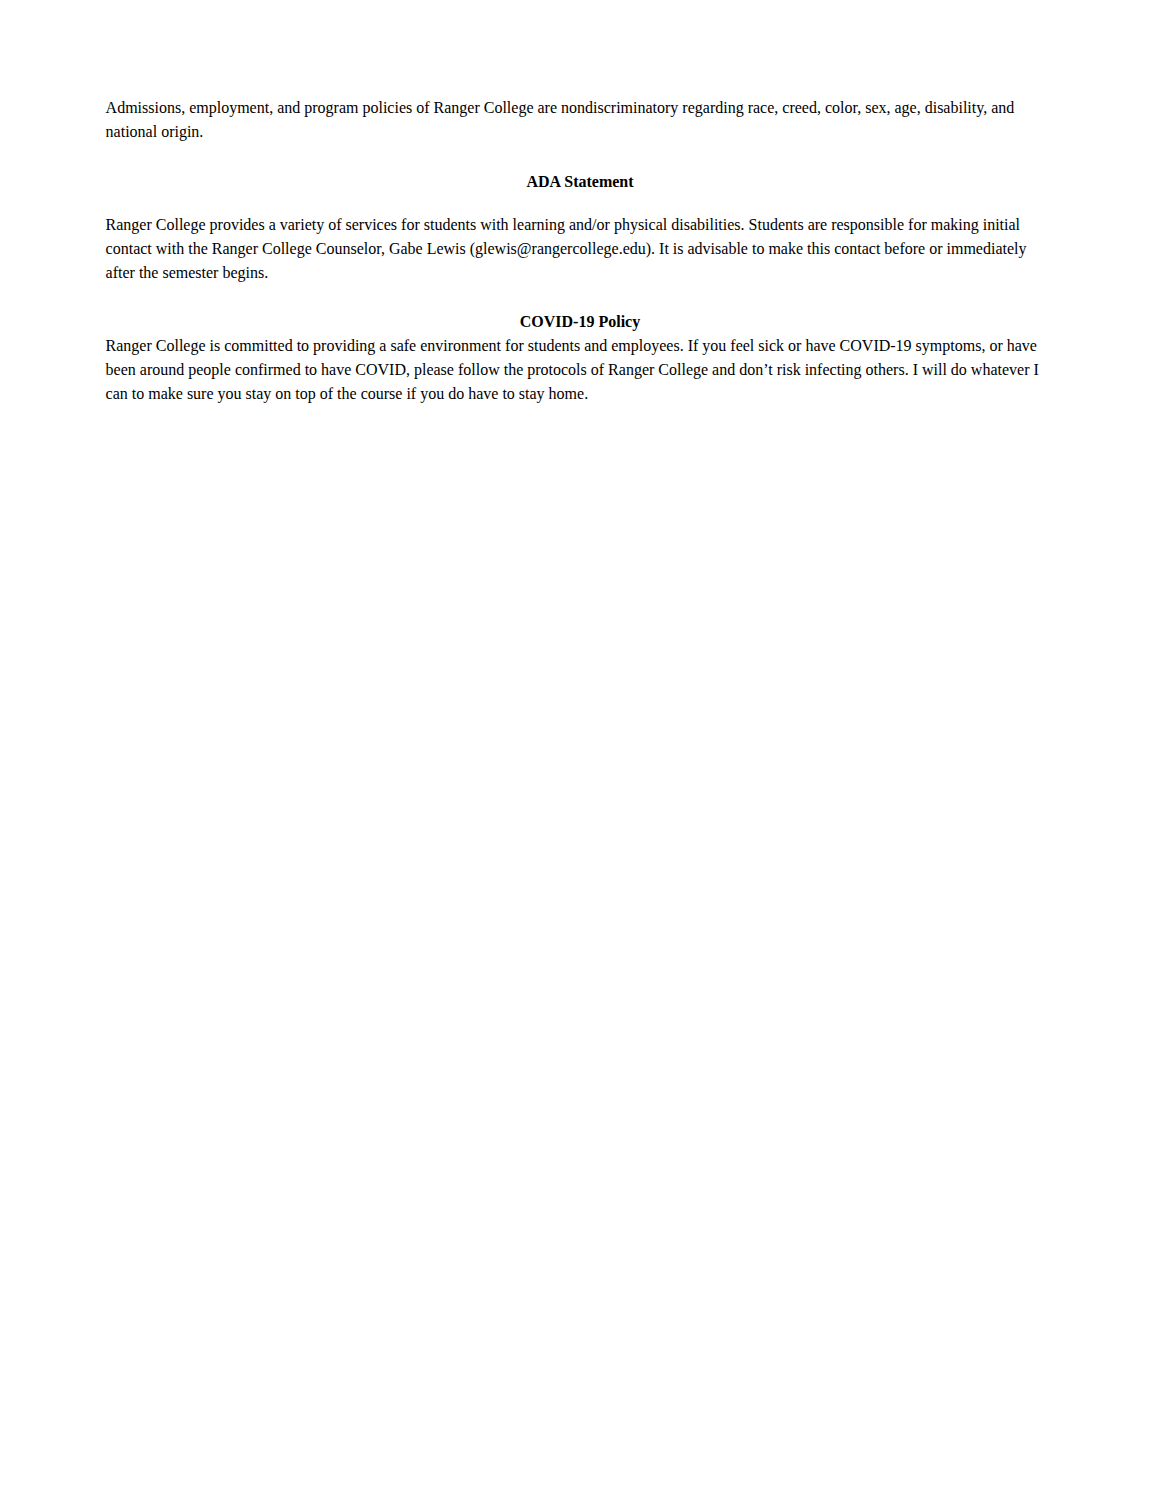Admissions, employment, and program policies of Ranger College are nondiscriminatory regarding race, creed, color, sex, age, disability, and national origin.
ADA Statement
Ranger College provides a variety of services for students with learning and/or physical disabilities. Students are responsible for making initial contact with the Ranger College Counselor, Gabe Lewis (glewis@rangercollege.edu). It is advisable to make this contact before or immediately after the semester begins.
COVID-19 Policy
Ranger College is committed to providing a safe environment for students and employees. If you feel sick or have COVID-19 symptoms, or have been around people confirmed to have COVID, please follow the protocols of Ranger College and don’t risk infecting others. I will do whatever I can to make sure you stay on top of the course if you do have to stay home.